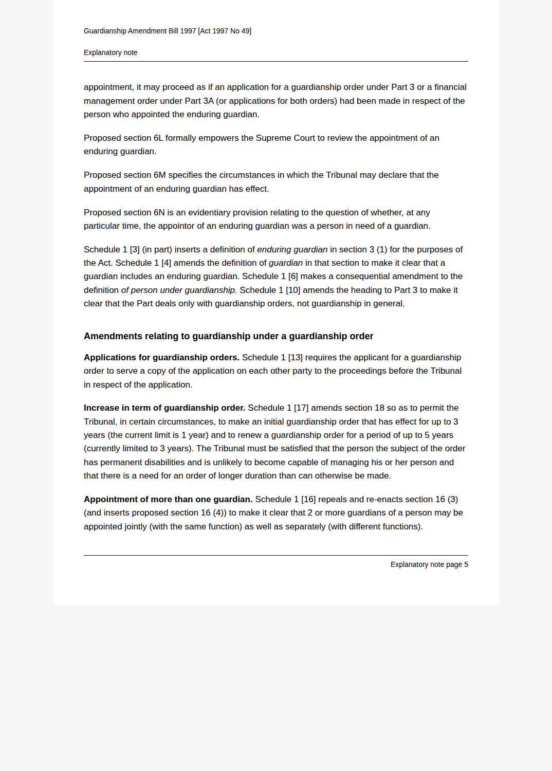Guardianship Amendment Bill 1997 [Act 1997 No 49]
Explanatory note
appointment, it may proceed as if an application for a guardianship order under Part 3 or a financial management order under Part 3A (or applications for both orders) had been made in respect of the person who appointed the enduring guardian.
Proposed section 6L formally empowers the Supreme Court to review the appointment of an enduring guardian.
Proposed section 6M specifies the circumstances in which the Tribunal may declare that the appointment of an enduring guardian has effect.
Proposed section 6N is an evidentiary provision relating to the question of whether, at any particular time, the appointor of an enduring guardian was a person in need of a guardian.
Schedule 1 [3] (in part) inserts a definition of enduring guardian in section 3 (1) for the purposes of the Act. Schedule 1 [4] amends the definition of guardian in that section to make it clear that a guardian includes an enduring guardian. Schedule 1 [6] makes a consequential amendment to the definition of person under guardianship. Schedule 1 [10] amends the heading to Part 3 to make it clear that the Part deals only with guardianship orders, not guardianship in general.
Amendments relating to guardianship under a guardianship order
Applications for guardianship orders. Schedule 1 [13] requires the applicant for a guardianship order to serve a copy of the application on each other party to the proceedings before the Tribunal in respect of the application.
Increase in term of guardianship order. Schedule 1 [17] amends section 18 so as to permit the Tribunal, in certain circumstances, to make an initial guardianship order that has effect for up to 3 years (the current limit is 1 year) and to renew a guardianship order for a period of up to 5 years (currently limited to 3 years). The Tribunal must be satisfied that the person the subject of the order has permanent disabilities and is unlikely to become capable of managing his or her person and that there is a need for an order of longer duration than can otherwise be made.
Appointment of more than one guardian. Schedule 1 [16] repeals and re-enacts section 16 (3) (and inserts proposed section 16 (4)) to make it clear that 2 or more guardians of a person may be appointed jointly (with the same function) as well as separately (with different functions).
Explanatory note page 5